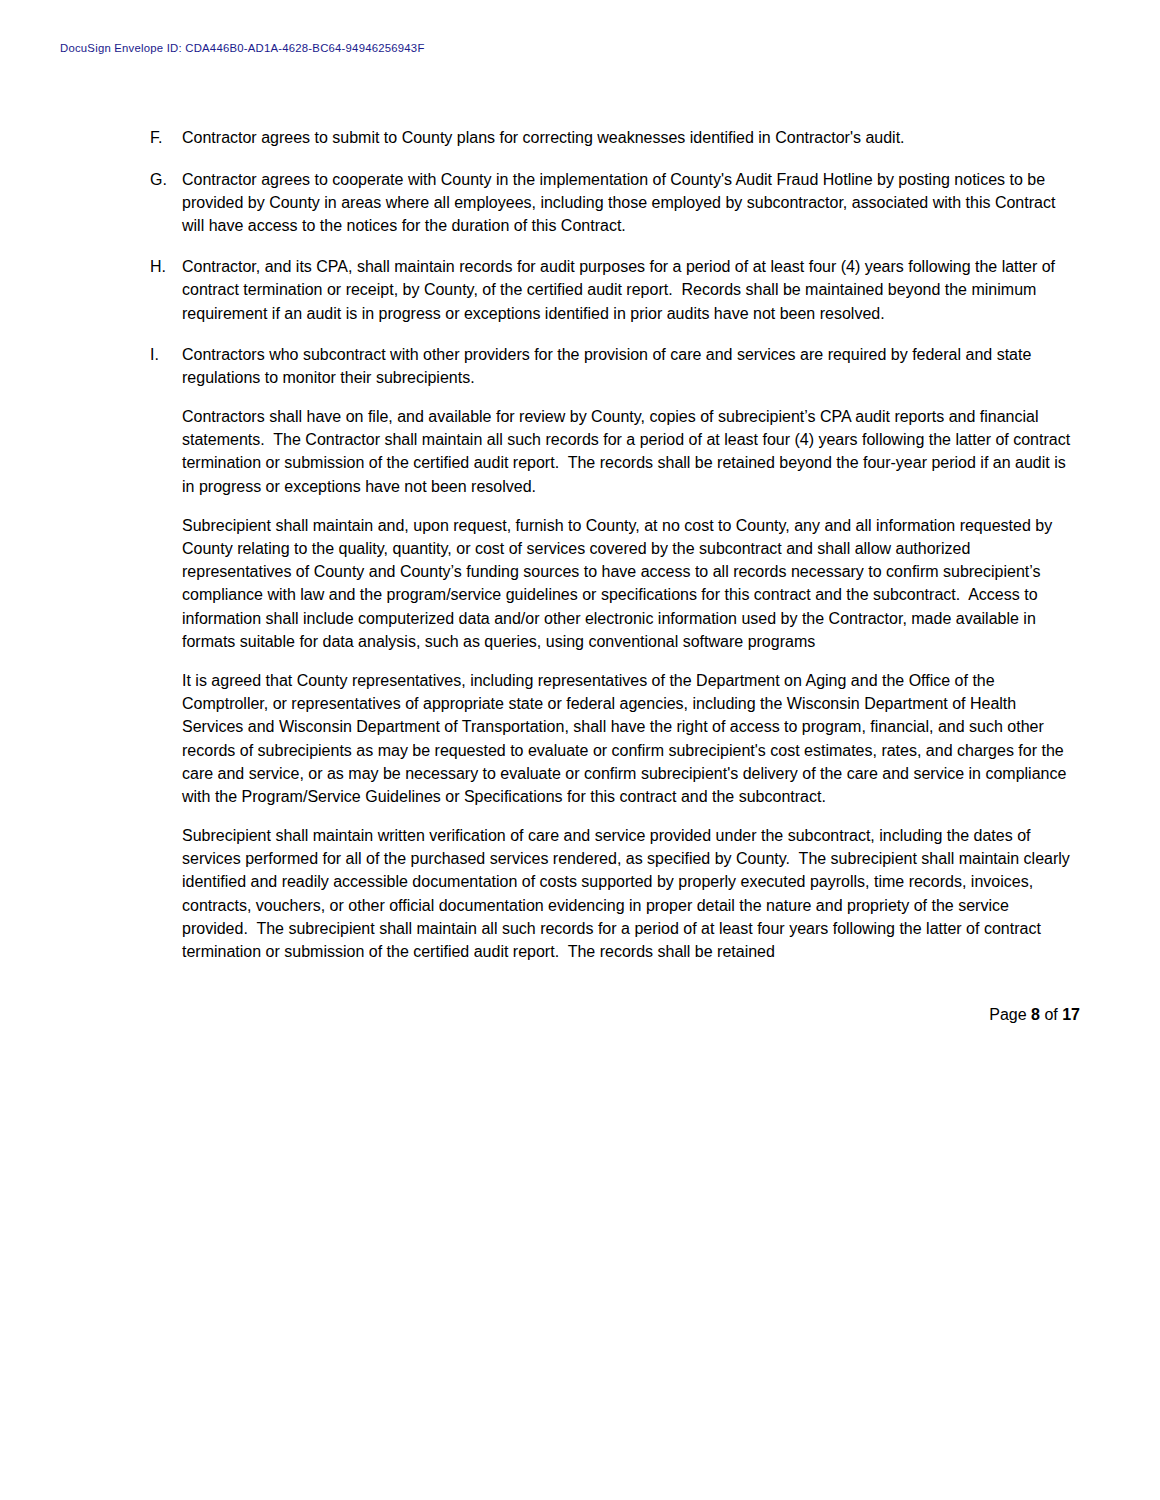DocuSign Envelope ID: CDA446B0-AD1A-4628-BC64-94946256943F
F.
Contractor agrees to submit to County plans for correcting weaknesses identified in Contractor's audit.
G.
Contractor agrees to cooperate with County in the implementation of County's Audit Fraud Hotline by posting notices to be provided by County in areas where all employees, including those employed by subcontractor, associated with this Contract will have access to the notices for the duration of this Contract.
H.
Contractor, and its CPA, shall maintain records for audit purposes for a period of at least four (4) years following the latter of contract termination or receipt, by County, of the certified audit report. Records shall be maintained beyond the minimum requirement if an audit is in progress or exceptions identified in prior audits have not been resolved.
I.
Contractors who subcontract with other providers for the provision of care and services are required by federal and state regulations to monitor their subrecipients.
Contractors shall have on file, and available for review by County, copies of subrecipient’s CPA audit reports and financial statements. The Contractor shall maintain all such records for a period of at least four (4) years following the latter of contract termination or submission of the certified audit report. The records shall be retained beyond the four-year period if an audit is in progress or exceptions have not been resolved.
Subrecipient shall maintain and, upon request, furnish to County, at no cost to County, any and all information requested by County relating to the quality, quantity, or cost of services covered by the subcontract and shall allow authorized representatives of County and County’s funding sources to have access to all records necessary to confirm subrecipient’s compliance with law and the program/service guidelines or specifications for this contract and the subcontract. Access to information shall include computerized data and/or other electronic information used by the Contractor, made available in formats suitable for data analysis, such as queries, using conventional software programs
It is agreed that County representatives, including representatives of the Department on Aging and the Office of the Comptroller, or representatives of appropriate state or federal agencies, including the Wisconsin Department of Health Services and Wisconsin Department of Transportation, shall have the right of access to program, financial, and such other records of subrecipients as may be requested to evaluate or confirm subrecipient's cost estimates, rates, and charges for the care and service, or as may be necessary to evaluate or confirm subrecipient's delivery of the care and service in compliance with the Program/Service Guidelines or Specifications for this contract and the subcontract.
Subrecipient shall maintain written verification of care and service provided under the subcontract, including the dates of services performed for all of the purchased services rendered, as specified by County. The subrecipient shall maintain clearly identified and readily accessible documentation of costs supported by properly executed payrolls, time records, invoices, contracts, vouchers, or other official documentation evidencing in proper detail the nature and propriety of the service provided. The subrecipient shall maintain all such records for a period of at least four years following the latter of contract termination or submission of the certified audit report. The records shall be retained
Page 8 of 17